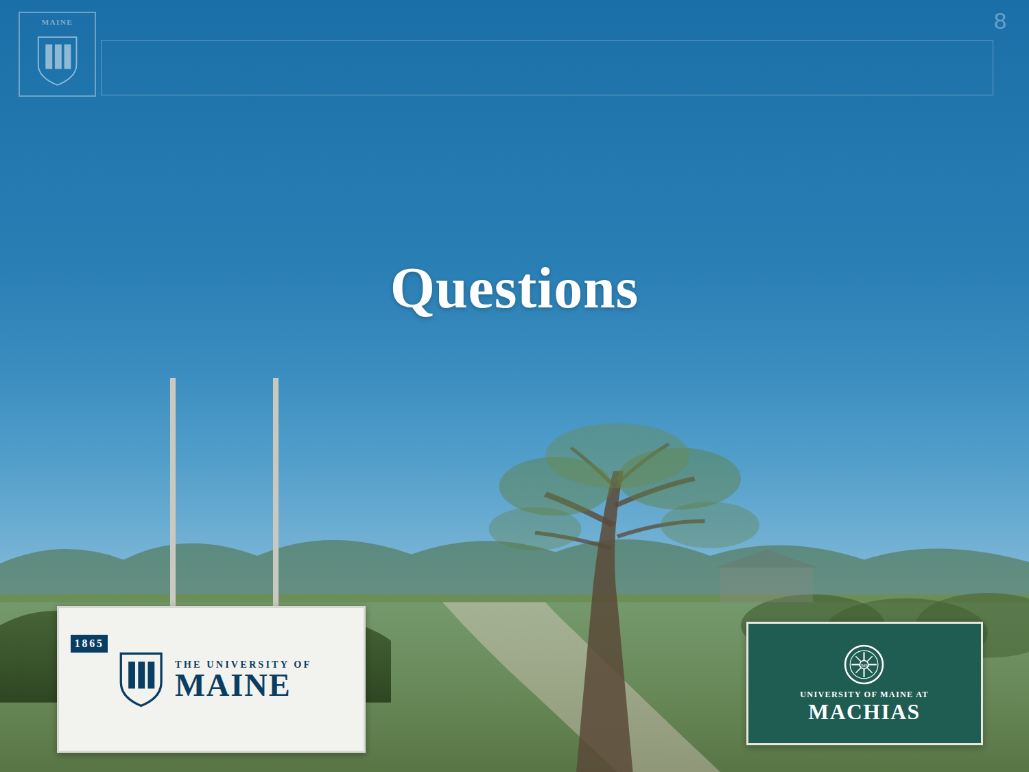MAINE
8
Questions
1865
THE UNIVERSITY OF
MAINE
UMM
UNIVERSITY OF MAINE AT
MACHIAS